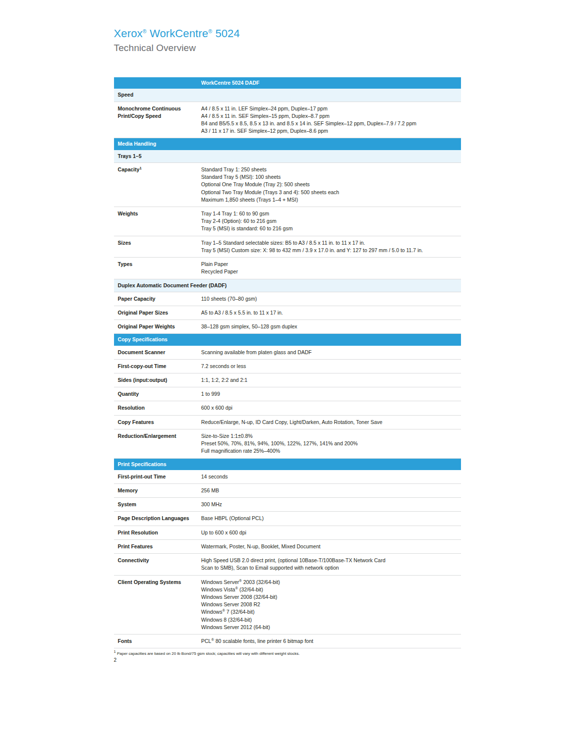Xerox® WorkCentre® 5024
Technical Overview
| | WorkCentre 5024 DADF |
| Speed |
| Monochrome Continuous Print/Copy Speed | A4 / 8.5 x 11 in. LEF Simplex–24 ppm, Duplex–17 ppm A4 / 8.5 x 11 in. SEF Simplex–15 ppm, Duplex–8.7 ppm B4 and B5/5.5 x 8.5, 8.5 x 13 in. and 8.5 x 14 in. SEF Simplex–12 ppm, Duplex–7.9 / 7.2 ppm A3 / 11 x 17 in. SEF Simplex–12 ppm, Duplex–8.6 ppm |
| Media Handling |
| Trays 1–5 |
| Capacity 1 | Standard Tray 1: 250 sheets Standard Tray 5 (MSI): 100 sheets Optional One Tray Module (Tray 2): 500 sheets Optional Two Tray Module (Trays 3 and 4): 500 sheets each Maximum 1,850 sheets (Trays 1–4 + MSI) |
| Weights | Tray 1-4 Tray 1: 60 to 90 gsm Tray 2-4 (Option): 60 to 216 gsm Tray 5 (MSI) is standard: 60 to 216 gsm |
| Sizes | Tray 1–5 Standard selectable sizes: B5 to A3 / 8.5 x 11 in. to 11 x 17 in. Tray 5 (MSI) Custom size: X: 98 to 432 mm / 3.9 x 17.0 in. and Y: 127 to 297 mm / 5.0 to 11.7 in. |
| Types | Plain Paper Recycled Paper |
| Duplex Automatic Document Feeder (DADF) |
| Paper Capacity | 110 sheets (70–80 gsm) |
| Original Paper Sizes | A5 to A3 / 8.5 x 5.5 in. to 11 x 17 in. |
| Original Paper Weights | 38–128 gsm simplex, 50–128 gsm duplex |
| Copy Specifications |
| Document Scanner | Scanning available from platen glass and DADF |
| First-copy-out Time | 7.2 seconds or less |
| Sides (input:output) | 1:1, 1:2, 2:2 and 2:1 |
| Quantity | 1 to 999 |
| Resolution | 600 x 600 dpi |
| Copy Features | Reduce/Enlarge, N-up, ID Card Copy, Light/Darken, Auto Rotation, Toner Save |
| Reduction/Enlargement | Size-to-Size 1:1±0.8% Preset 50%, 70%, 81%, 94%, 100%, 122%, 127%, 141% and 200% Full magnification rate 25%–400% |
| Print Specifications |
| First-print-out Time | 14 seconds |
| Memory | 256 MB |
| System | 300 MHz |
| Page Description Languages | Base HBPL (Optional PCL) |
| Print Resolution | Up to 600 x 600 dpi |
| Print Features | Watermark, Poster, N-up, Booklet, Mixed Document |
| Connectivity | High Speed USB 2.0 direct print, (optional 10Base-T/100Base-TX Network Card Scan to SMB), Scan to Email supported with network option |
| Client Operating Systems | Windows Server ® 2003 (32/64-bit) Windows Vista ® (32/64-bit) Windows Server 2008 (32/64-bit) Windows Server 2008 R2 Windows ® 7 (32/64-bit) Windows 8 (32/64-bit) Windows Server 2012 (64-bit) |
| Fonts | PCL ® 80 scalable fonts, line printer 6 bitmap font |
1 Paper capacities are based on 20 lb Bond/75 gsm stock; capacities will vary with different weight stocks.
2